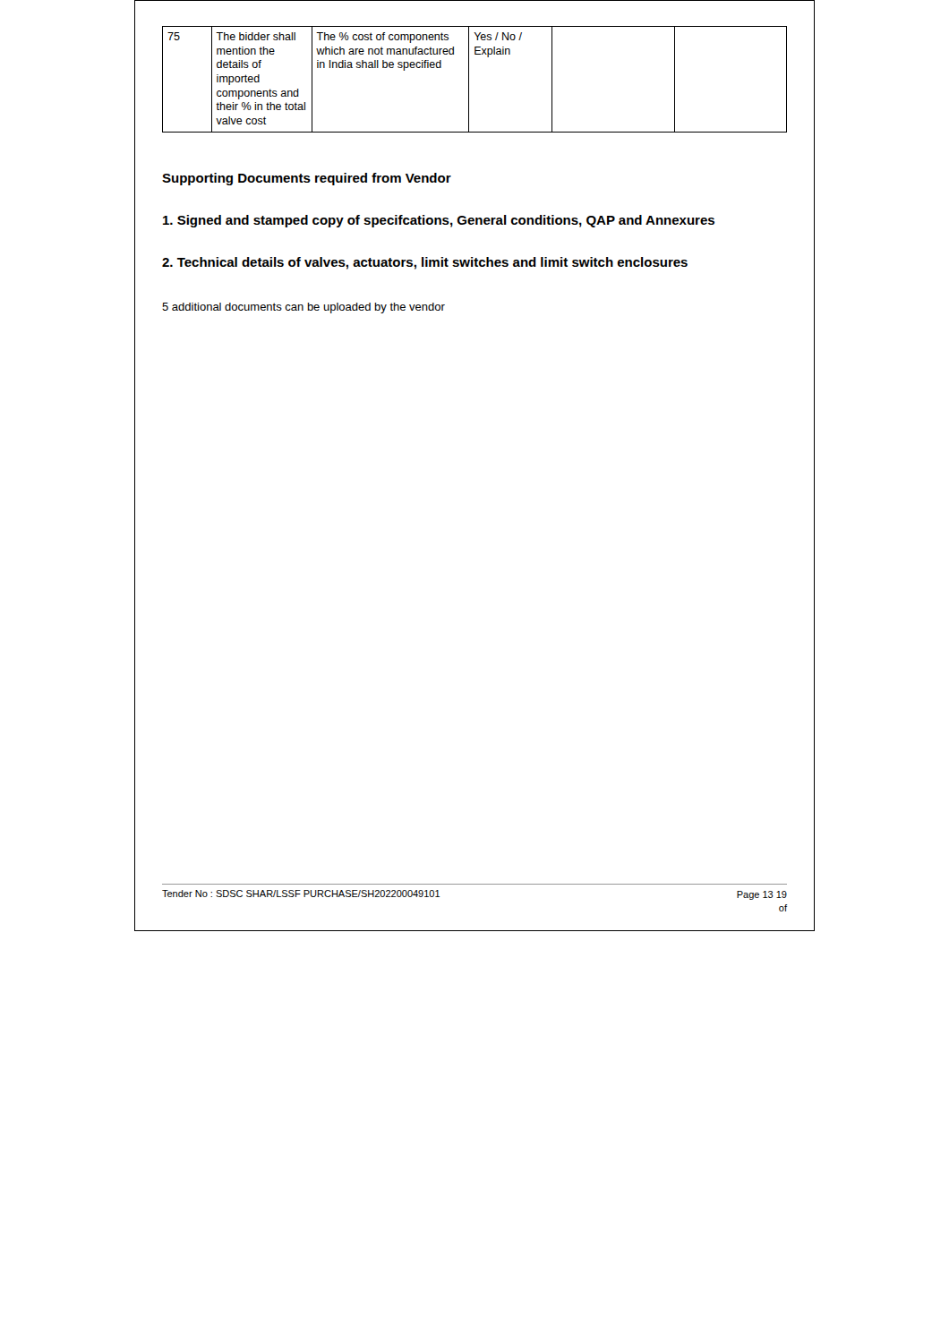| 75 | The bidder shall mention the details of imported components and their % in the total valve cost | The % cost of components which are not manufactured in India shall be specified | Yes / No / Explain | | |
Supporting Documents required from Vendor
1. Signed and stamped copy of specifcations, General conditions, QAP and Annexures
2. Technical details of valves, actuators, limit switches and limit switch enclosures
5 additional documents can be uploaded by the vendor
Tender No : SDSC SHAR/LSSF PURCHASE/SH202200049101
Page 13 19
of